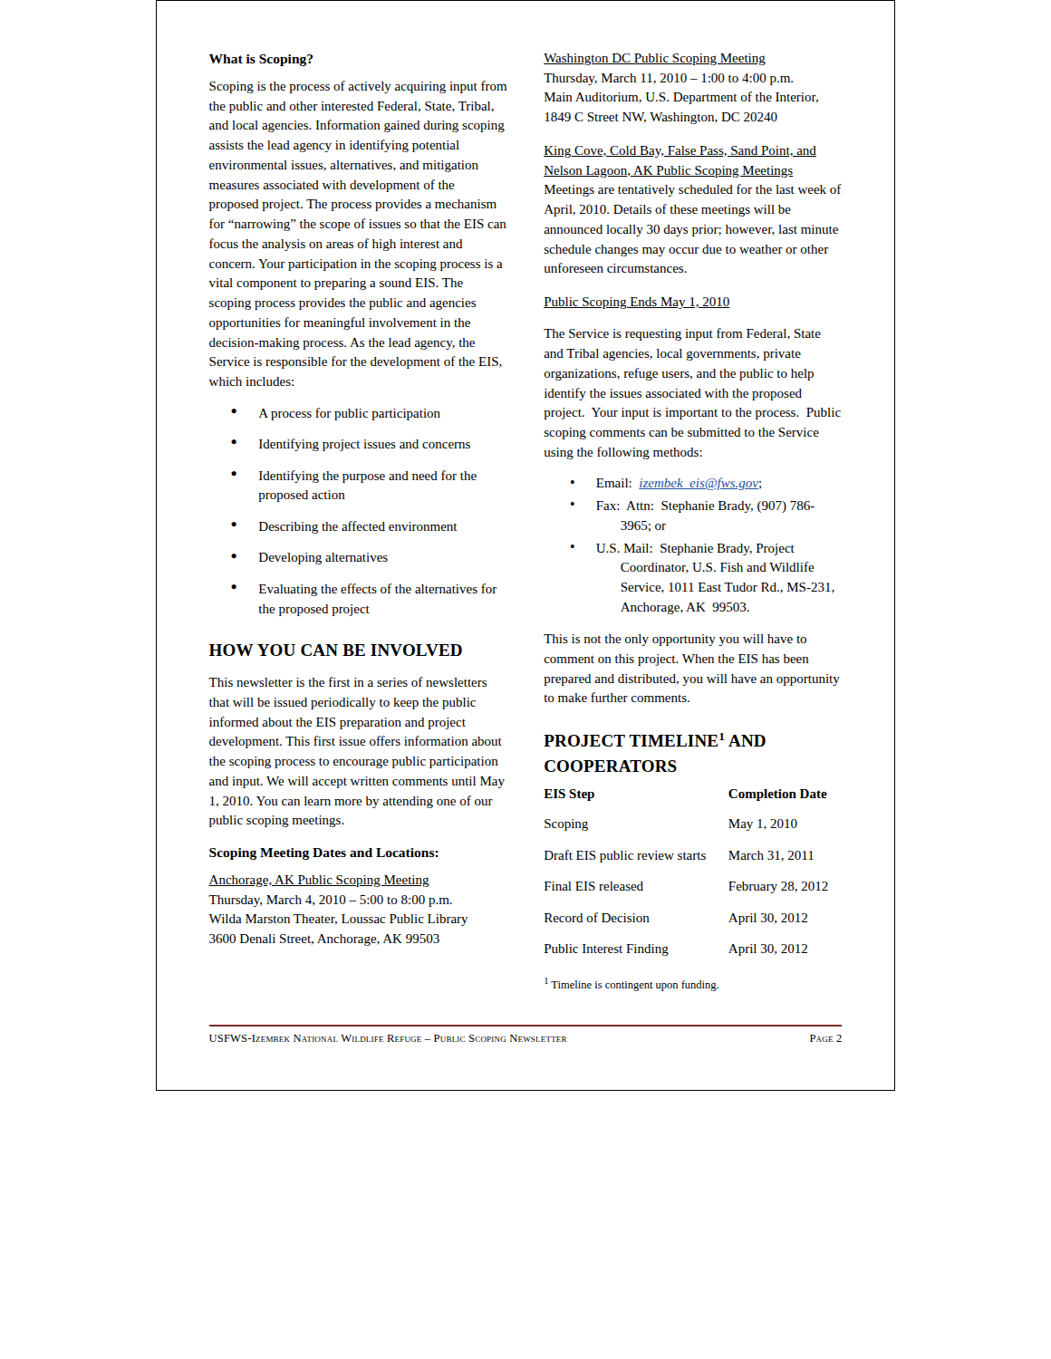What is Scoping?
Scoping is the process of actively acquiring input from the public and other interested Federal, State, Tribal, and local agencies. Information gained during scoping assists the lead agency in identifying potential environmental issues, alternatives, and mitigation measures associated with development of the proposed project. The process provides a mechanism for “narrowing” the scope of issues so that the EIS can focus the analysis on areas of high interest and concern. Your participation in the scoping process is a vital component to preparing a sound EIS. The scoping process provides the public and agencies opportunities for meaningful involvement in the decision-making process. As the lead agency, the Service is responsible for the development of the EIS, which includes:
A process for public participation
Identifying project issues and concerns
Identifying the purpose and need for the proposed action
Describing the affected environment
Developing alternatives
Evaluating the effects of the alternatives for the proposed project
HOW YOU CAN BE INVOLVED
This newsletter is the first in a series of newsletters that will be issued periodically to keep the public informed about the EIS preparation and project development. This first issue offers information about the scoping process to encourage public participation and input. We will accept written comments until May 1, 2010. You can learn more by attending one of our public scoping meetings.
Scoping Meeting Dates and Locations:
Anchorage, AK Public Scoping Meeting Thursday, March 4, 2010 – 5:00 to 8:00 p.m.
Wilda Marston Theater, Loussac Public Library
3600 Denali Street, Anchorage, AK 99503
Washington DC Public Scoping Meeting Thursday, March 11, 2010 – 1:00 to 4:00 p.m.
Main Auditorium, U.S. Department of the Interior,
1849 C Street NW, Washington, DC 20240
King Cove, Cold Bay, False Pass, Sand Point, and Nelson Lagoon, AK Public Scoping Meetings Meetings are tentatively scheduled for the last week of April, 2010. Details of these meetings will be announced locally 30 days prior; however, last minute schedule changes may occur due to weather or other unforeseen circumstances.
Public Scoping Ends May 1, 2010
The Service is requesting input from Federal, State and Tribal agencies, local governments, private organizations, refuge users, and the public to help identify the issues associated with the proposed project. Your input is important to the process. Public scoping comments can be submitted to the Service using the following methods:
Email: izembek_eis@fws.gov;
Fax: Attn: Stephanie Brady, (907) 786-3965; or
U.S. Mail: Stephanie Brady, Project Coordinator, U.S. Fish and Wildlife Service, 1011 East Tudor Rd., MS-231, Anchorage, AK 99503.
This is not the only opportunity you will have to comment on this project. When the EIS has been prepared and distributed, you will have an opportunity to make further comments.
PROJECT TIMELINE1 AND COOPERATORS
| EIS Step | Completion Date |
| --- | --- |
| Scoping | May 1, 2010 |
| Draft EIS public review starts | March 31, 2011 |
| Final EIS released | February 28, 2012 |
| Record of Decision | April 30, 2012 |
| Public Interest Finding | April 30, 2012 |
1 Timeline is contingent upon funding.
USFWS-Izembek National Wildlife Refuge – Public Scoping Newsletter
Page 2